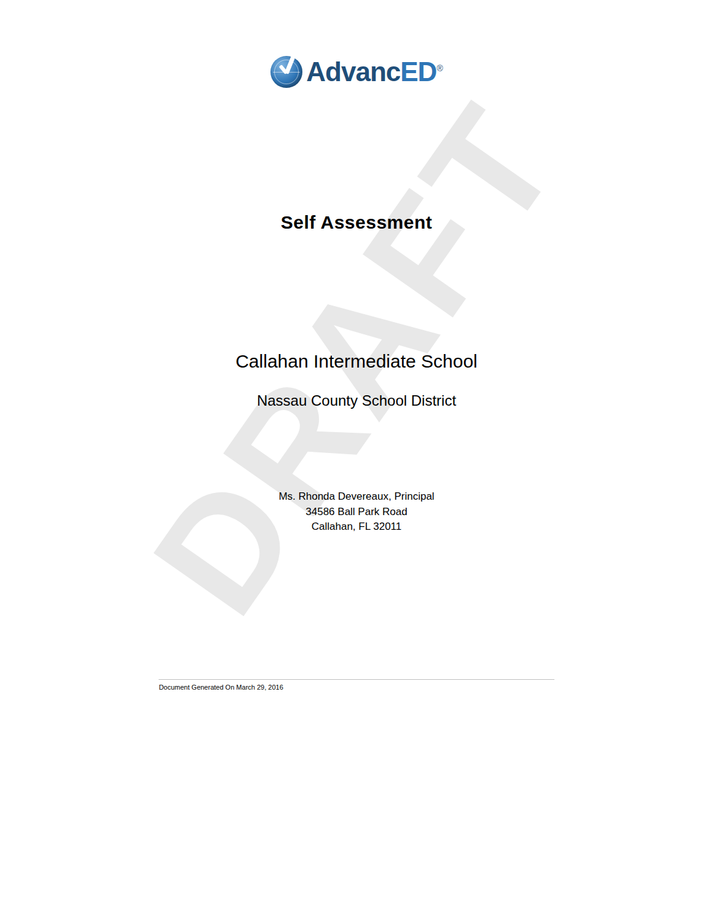DRAFT
Advanc ED®
Self Assessment
Callahan Intermediate School
Nassau County School District
Ms. Rhonda Devereaux, Principal
34586 Ball Park Road
Callahan, FL 32011
Document Generated On March 29, 2016